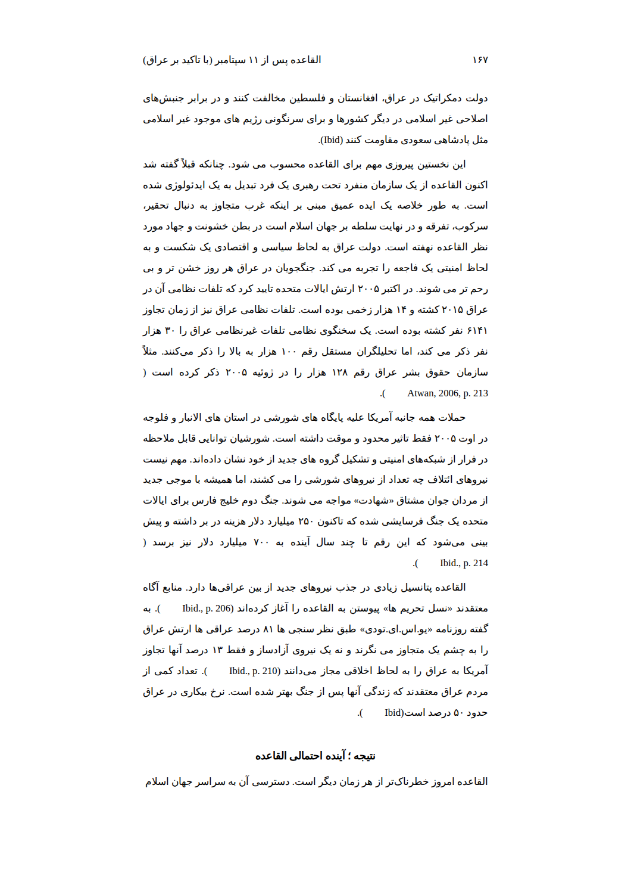۱۶۷ القاعده پس از ۱۱ سپتامبر (با تاکید بر عراق)
دولت دمکراتیک در عراق، افغانستان و فلسطین مخالفت کنند و در برابر جنبش‌های اصلاحی غیر اسلامی در دیگر کشورها و برای سرنگونی رژیم های موجود غیر اسلامی مثل پادشاهی سعودی مقاومت کنند (Ibid).
این نخستین پیروزی مهم برای القاعده محسوب می شود. چنانکه قبلاً گفته شد اکنون القاعده از یک سازمان منفرد تحت رهبری یک فرد تبدیل به یک ایدئولوژی شده است. به طور خلاصه یک ایده عمیق مبنی بر اینکه غرب متجاوز به دنبال تحقیر، سرکوب، تفرقه و در نهایت سلطه بر جهان اسلام است در بطن خشونت و جهاد مورد نظر القاعده نهفته است. دولت عراق به لحاظ سیاسی و اقتصادی یک شکست و به لحاظ امنیتی یک فاجعه را تجربه می کند. جنگجویان در عراق هر روز خشن تر و بی رحم تر می شوند. در اکتبر ۲۰۰۵ ارتش ایالات متحده تایید کرد که تلفات نظامی آن در عراق ۲۰۱۵ کشته و ۱۴ هزار زخمی بوده است. تلفات نظامی عراق نیز از زمان تجاوز ۶۱۴۱ نفر کشته بوده است. یک سخنگوی نظامی تلفات غیرنظامی عراق را ۳۰ هزار نفر ذکر می کند، اما تحلیلگران مستقل رقم ۱۰۰ هزار به بالا را ذکر می‌کنند. مثلاً سازمان حقوق بشر عراق رقم ۱۲۸ هزار را در ژوئیه ۲۰۰۵ ذکر کرده است (Atwan, 2006, p. 213).
حملات همه جانبه آمریکا علیه پایگاه های شورشی در استان های الانبار و فلوجه در اوت ۲۰۰۵ فقط تاثیر محدود و موقت داشته است. شورشیان توانایی قابل ملاحظه در فرار از شبکه‌های امنیتی و تشکیل گروه های جدید از خود نشان داده‌اند. مهم نیست نیروهای ائتلاف چه تعداد از نیروهای شورشی را می کشند، اما همیشه با موجی جدید از مردان جوان مشتاق «شهادت» مواجه می شوند. جنگ دوم خلیج فارس برای ایالات متحده یک جنگ فرسایشی شده که تاکنون ۲۵۰ میلیارد دلار هزینه در بر داشته و پیش بینی می‌شود که این رقم تا چند سال آینده به ۷۰۰ میلیارد دلار نیز برسد (Ibid., p. 214).
القاعده پتانسیل زیادی در جذب نیروهای جدید از بین عراقی‌ها دارد. منابع آگاه معتقدند «نسل تحریم ها» پیوستن به القاعده را آغاز کرده‌اند (Ibid., p. 206). به گفته روزنامه «یو.اس.ای.تودی» طبق نظر سنجی ها ۸۱ درصد عراقی ها ارتش عراق را به چشم یک متجاوز می نگرند و نه یک نیروی آزادساز و فقط ۱۳ درصد آنها تجاوز آمریکا به عراق را به لحاظ اخلاقی مجاز می‌دانند (Ibid., p. 210). تعداد کمی از مردم عراق معتقدند که زندگی آنها پس از جنگ بهتر شده است. نرخ بیکاری در عراق حدود ۵۰ درصد است(Ibid).
نتیجه ؛ آینده احتمالی القاعده
القاعده امروز خطرناک‌تر از هر زمان دیگر است. دسترسی آن به سراسر جهان اسلام